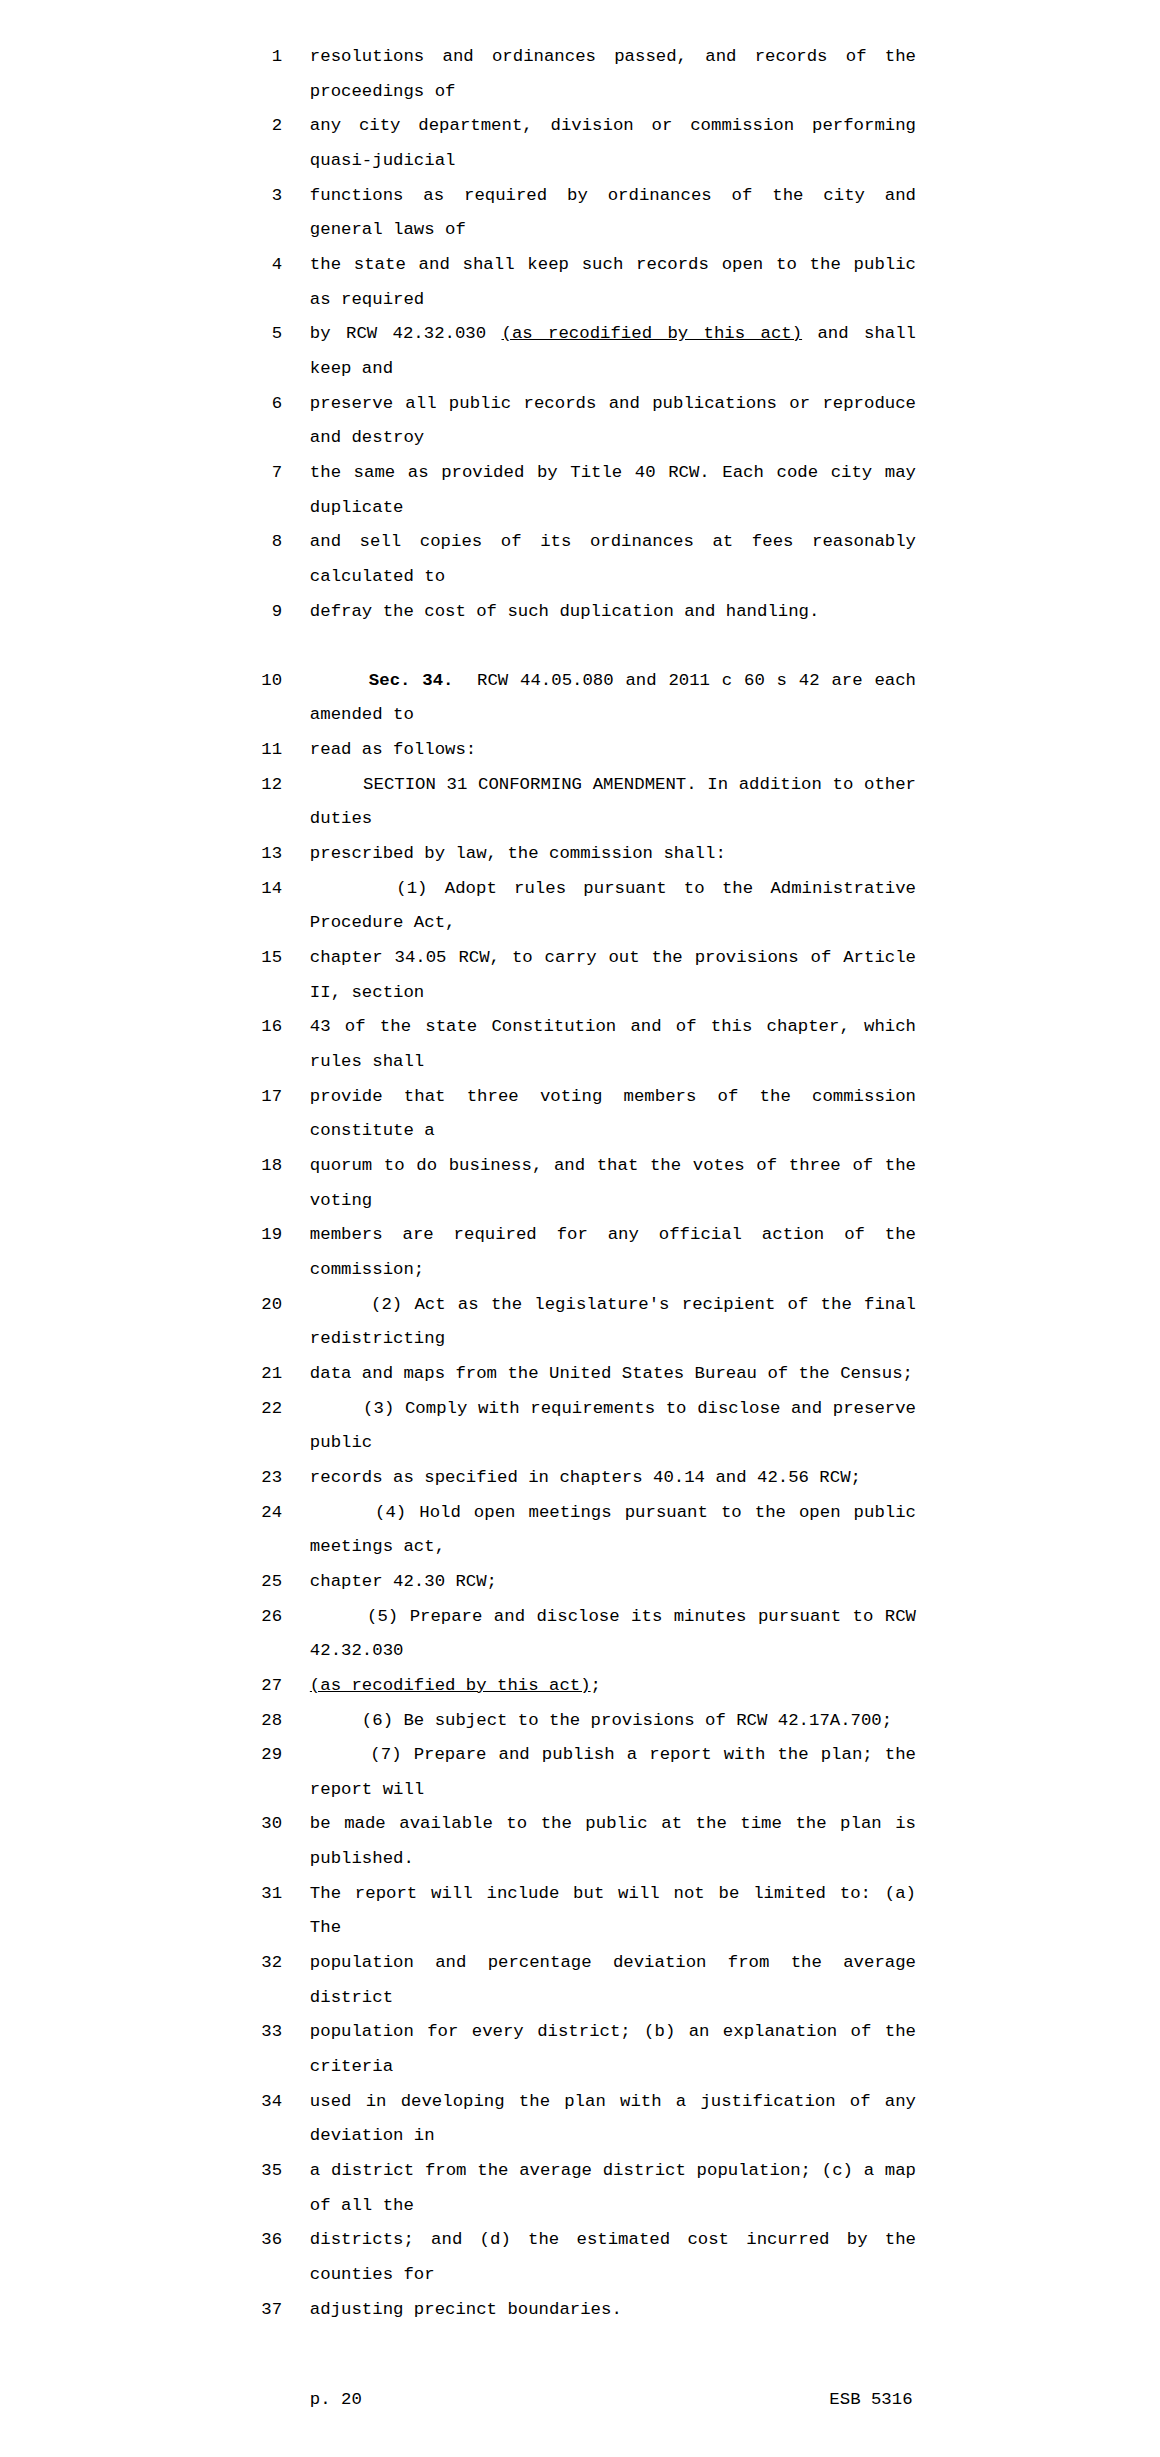1 resolutions and ordinances passed, and records of the proceedings of
2 any city department, division or commission performing quasi-judicial
3 functions as required by ordinances of the city and general laws of
4 the state and shall keep such records open to the public as required
5 by RCW 42.32.030 (as recodified by this act) and shall keep and
6 preserve all public records and publications or reproduce and destroy
7 the same as provided by Title 40 RCW. Each code city may duplicate
8 and sell copies of its ordinances at fees reasonably calculated to
9 defray the cost of such duplication and handling.
10 Sec. 34. RCW 44.05.080 and 2011 c 60 s 42 are each amended to
11 read as follows:
12 SECTION 31 CONFORMING AMENDMENT. In addition to other duties
13 prescribed by law, the commission shall:
14 (1) Adopt rules pursuant to the Administrative Procedure Act,
15 chapter 34.05 RCW, to carry out the provisions of Article II, section
1643 of the state Constitution and of this chapter, which rules shall
17 provide that three voting members of the commission constitute a
18 quorum to do business, and that the votes of three of the voting
19 members are required for any official action of the commission;
20 (2) Act as the legislature's recipient of the final redistricting
21 data and maps from the United States Bureau of the Census;
22 (3) Comply with requirements to disclose and preserve public
23 records as specified in chapters 40.14 and 42.56 RCW;
24 (4) Hold open meetings pursuant to the open public meetings act,
25 chapter 42.30 RCW;
26 (5) Prepare and disclose its minutes pursuant to RCW 42.32.030
27(as recodified by this act);
28 (6) Be subject to the provisions of RCW 42.17A.700;
29 (7) Prepare and publish a report with the plan; the report will
30 be made available to the public at the time the plan is published.
31 The report will include but will not be limited to: (a) The
32 population and percentage deviation from the average district
33 population for every district; (b) an explanation of the criteria
34 used in developing the plan with a justification of any deviation in
35 a district from the average district population; (c) a map of all the
36 districts; and (d) the estimated cost incurred by the counties for
37 adjusting precinct boundaries.
p. 20 ESB 5316